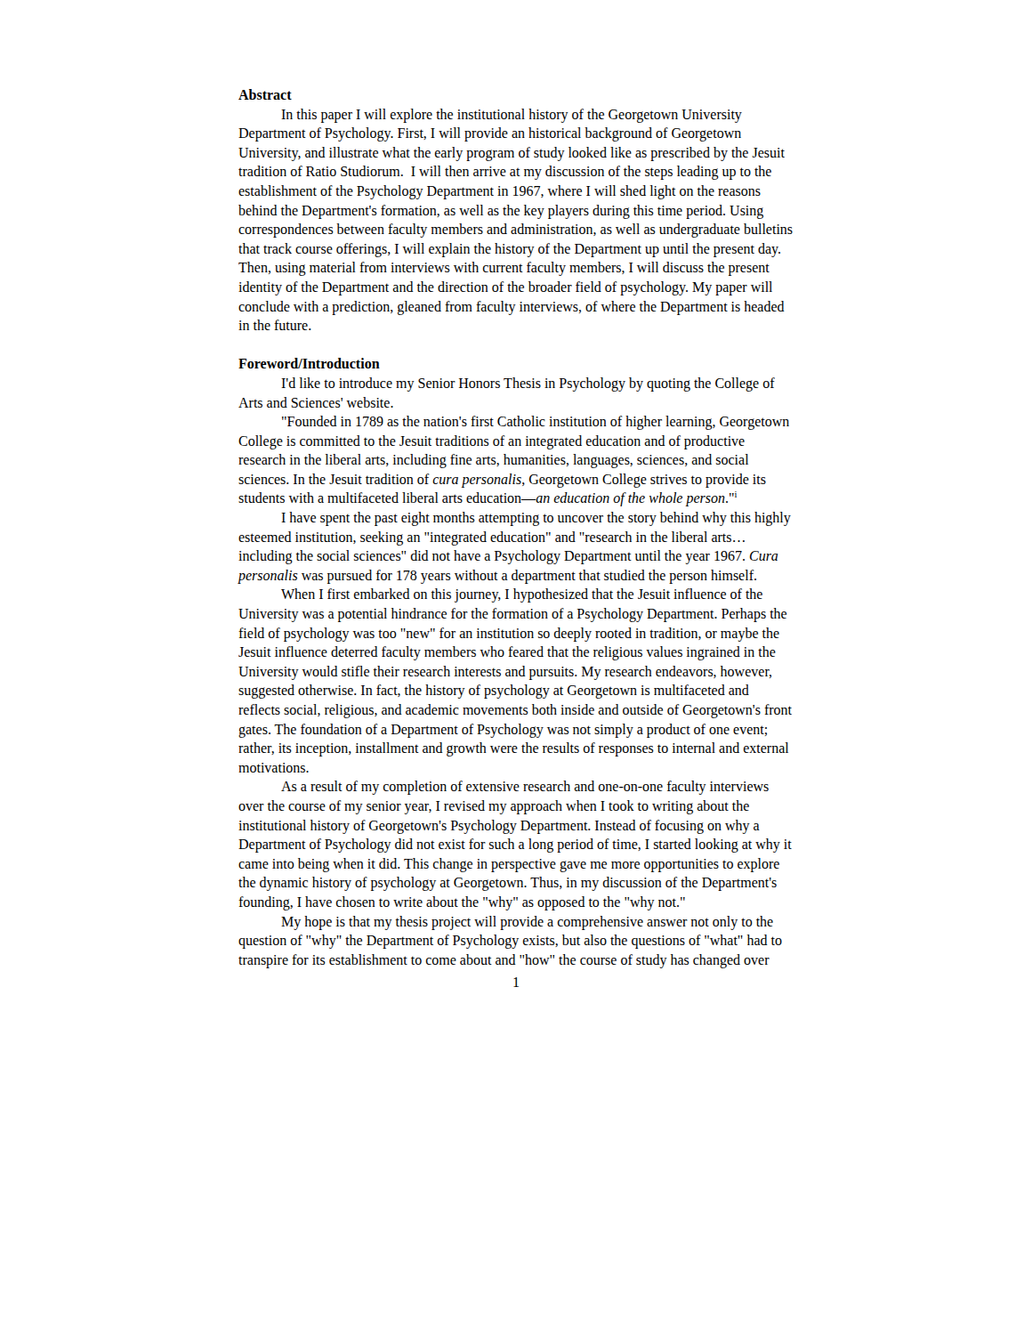Abstract
In this paper I will explore the institutional history of the Georgetown University Department of Psychology. First, I will provide an historical background of Georgetown University, and illustrate what the early program of study looked like as prescribed by the Jesuit tradition of Ratio Studiorum. I will then arrive at my discussion of the steps leading up to the establishment of the Psychology Department in 1967, where I will shed light on the reasons behind the Department's formation, as well as the key players during this time period. Using correspondences between faculty members and administration, as well as undergraduate bulletins that track course offerings, I will explain the history of the Department up until the present day. Then, using material from interviews with current faculty members, I will discuss the present identity of the Department and the direction of the broader field of psychology. My paper will conclude with a prediction, gleaned from faculty interviews, of where the Department is headed in the future.
Foreword/Introduction
I'd like to introduce my Senior Honors Thesis in Psychology by quoting the College of Arts and Sciences' website.
"Founded in 1789 as the nation's first Catholic institution of higher learning, Georgetown College is committed to the Jesuit traditions of an integrated education and of productive research in the liberal arts, including fine arts, humanities, languages, sciences, and social sciences. In the Jesuit tradition of cura personalis, Georgetown College strives to provide its students with a multifaceted liberal arts education—an education of the whole person."i
I have spent the past eight months attempting to uncover the story behind why this highly esteemed institution, seeking an "integrated education" and "research in the liberal arts…including the social sciences" did not have a Psychology Department until the year 1967. Cura personalis was pursued for 178 years without a department that studied the person himself.
When I first embarked on this journey, I hypothesized that the Jesuit influence of the University was a potential hindrance for the formation of a Psychology Department. Perhaps the field of psychology was too "new" for an institution so deeply rooted in tradition, or maybe the Jesuit influence deterred faculty members who feared that the religious values ingrained in the University would stifle their research interests and pursuits. My research endeavors, however, suggested otherwise. In fact, the history of psychology at Georgetown is multifaceted and reflects social, religious, and academic movements both inside and outside of Georgetown's front gates. The foundation of a Department of Psychology was not simply a product of one event; rather, its inception, installment and growth were the results of responses to internal and external motivations.
As a result of my completion of extensive research and one-on-one faculty interviews over the course of my senior year, I revised my approach when I took to writing about the institutional history of Georgetown's Psychology Department. Instead of focusing on why a Department of Psychology did not exist for such a long period of time, I started looking at why it came into being when it did. This change in perspective gave me more opportunities to explore the dynamic history of psychology at Georgetown. Thus, in my discussion of the Department's founding, I have chosen to write about the "why" as opposed to the "why not."
My hope is that my thesis project will provide a comprehensive answer not only to the question of "why" the Department of Psychology exists, but also the questions of "what" had to transpire for its establishment to come about and "how" the course of study has changed over
1